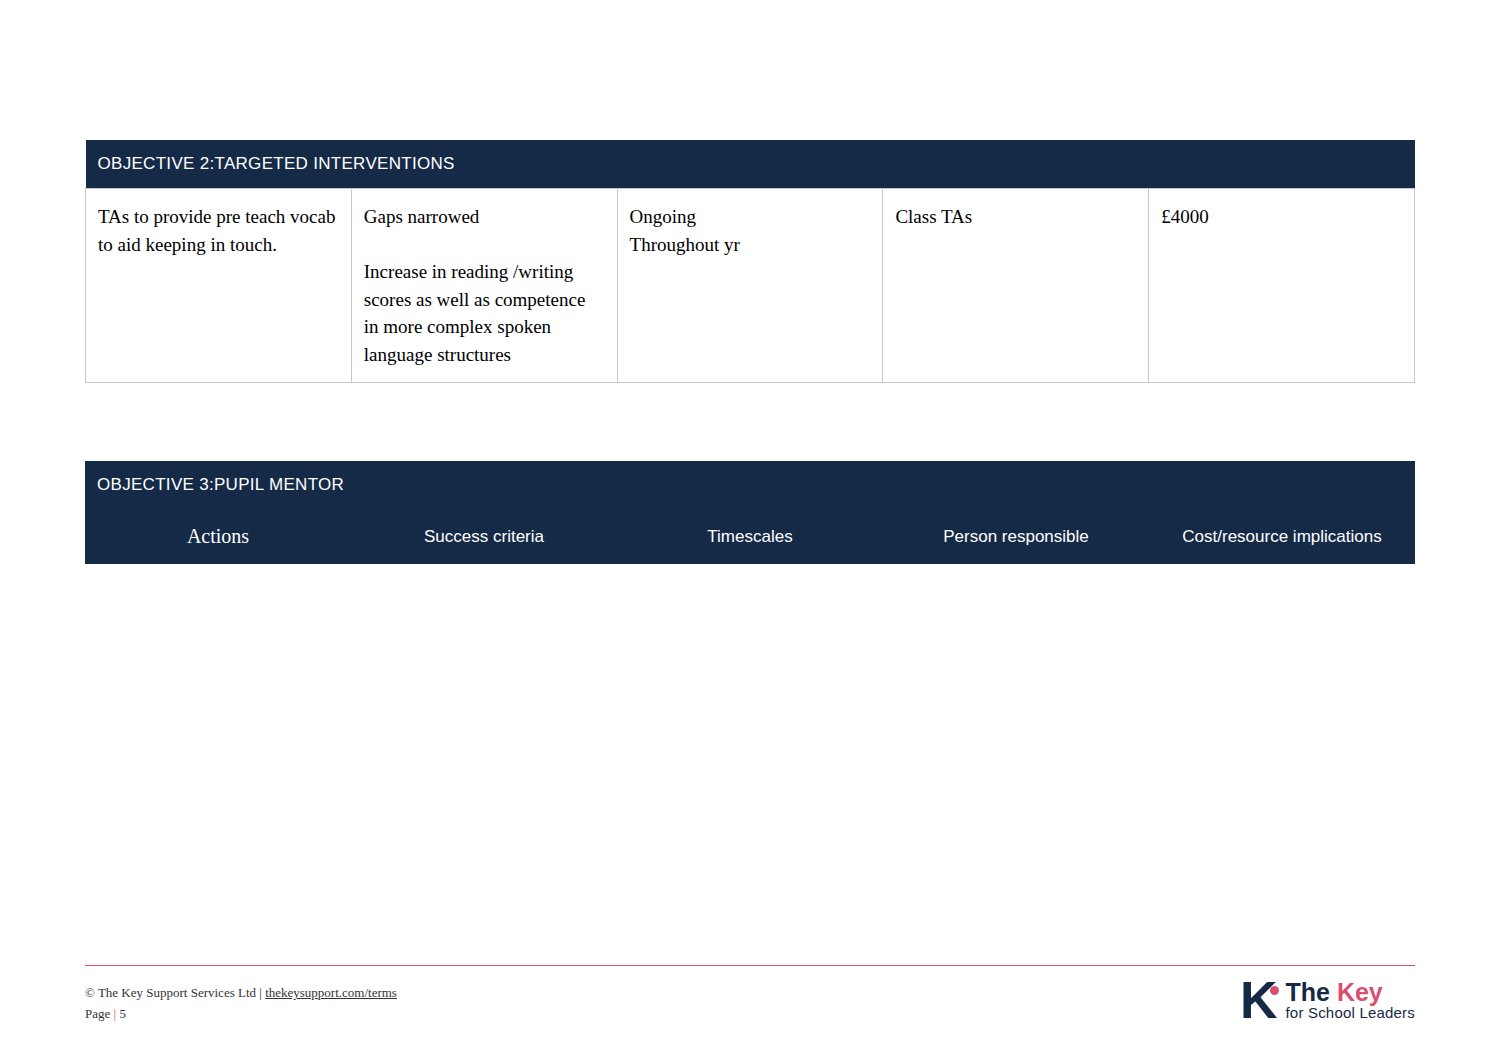| OBJECTIVE 2:TARGETED INTERVENTIONS |
| TAs to provide pre teach vocab to aid keeping in touch. | Gaps narrowed Increase in reading /writing scores as well as competence in more complex spoken language structures | Ongoing Throughout yr | Class TAs | £4000 |
| OBJECTIVE 3:PUPIL MENTOR |
| Actions | Success criteria | Timescales | Person responsible | Cost/resource implications |
© The Key Support Services Ltd | thekeysupport.com/terms
Page | 5
K
The Key
for School Leaders